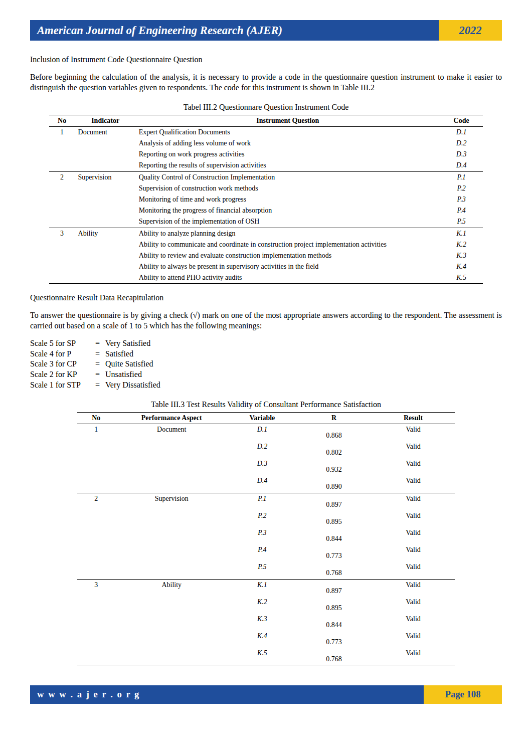American Journal of Engineering Research (AJER)
2022
Inclusion of Instrument Code Questionnaire Question
Before beginning the calculation of the analysis, it is necessary to provide a code in the questionnaire question instrument to make it easier to distinguish the question variables given to respondents. The code for this instrument is shown in Table III.2
Tabel III.2 Questionnare Question Instrument Code
| No | Indicator | Instrument Question | Code |
| --- | --- | --- | --- |
| 1 | Document | Expert Qualification Documents | D.1 |
| | | Analysis of adding less volume of work | D.2 |
| | | Reporting on work progress activities | D.3 |
| | | Reporting the results of supervision activities | D.4 |
| 2 | Supervision | Quality Control of Construction Implementation | P.1 |
| | | Supervision of construction work methods | P.2 |
| | | Monitoring of time and work progress | P.3 |
| | | Monitoring the progress of financial absorption | P.4 |
| | | Supervision of the implementation of OSH | P.5 |
| 3 | Ability | Ability to analyze planning design | K.1 |
| | | Ability to communicate and coordinate in construction project implementation activities | K.2 |
| | | Ability to review and evaluate construction implementation methods | K.3 |
| | | Ability to always be present in supervisory activities in the field | K.4 |
| | | Ability to attend PHO activity audits | K.5 |
Questionnaire Result Data Recapitulation
To answer the questionnaire is by giving a check (√) mark on one of the most appropriate answers according to the respondent. The assessment is carried out based on a scale of 1 to 5 which has the following meanings:
Scale 5 for SP=Very Satisfied
Scale 4 for P=Satisfied
Scale 3 for CP=Quite Satisfied
Scale 2 for KP=Unsatisfied
Scale 1 for STP=Very Dissatisfied
Table III.3 Test Results Validity of Consultant Performance Satisfaction
| No | Performance Aspect | Variable | R | Result |
| --- | --- | --- | --- | --- |
| 1 | Document | D.1 | 0.868 | Valid |
| | | D.2 | 0.802 | Valid |
| | | D.3 | 0.932 | Valid |
| | | D.4 | 0.890 | Valid |
| 2 | Supervision | P.1 | 0.897 | Valid |
| | | P.2 | 0.895 | Valid |
| | | P.3 | 0.844 | Valid |
| | | P.4 | 0.773 | Valid |
| | | P.5 | 0.768 | Valid |
| 3 | Ability | K.1 | 0.897 | Valid |
| | | K.2 | 0.895 | Valid |
| | | K.3 | 0.844 | Valid |
| | | K.4 | 0.773 | Valid |
| | | K.5 | 0.768 | Valid |
w w w . a j e r . o r g
Page 108